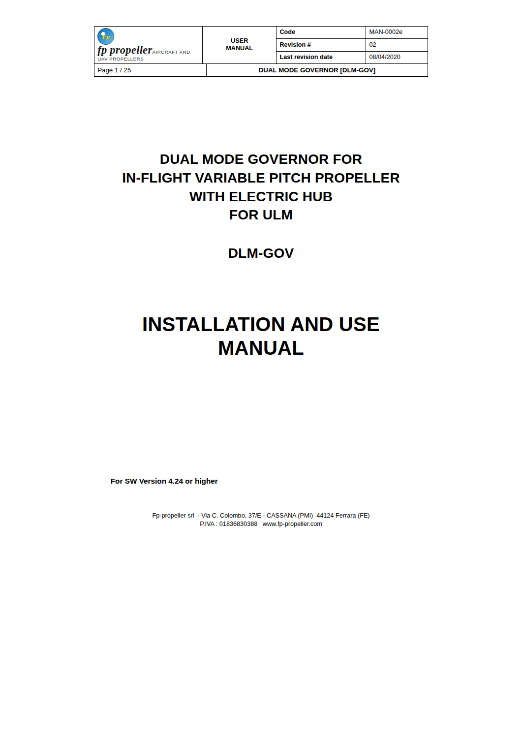| fp propeller AIRCRAFT AND UAV PROPELLERS | USER MANUAL | Code | MAN-0002e |
| Revision # | 02 |
| Last revision date | 08/04/2020 |
| Page 1 / 25 | DUAL MODE GOVERNOR [DLM-GOV] |
DUAL MODE GOVERNOR FOR
IN-FLIGHT VARIABLE PITCH PROPELLER
WITH ELECTRIC HUB
FOR ULM DLM-GOV
INSTALLATION AND USE
MANUAL
For SW Version 4.24 or higher
Fp-propeller srl - Via C. Colombo, 37/E - CASSANA (PMI) 44124 Ferrara (FE) P.IVA : 01836830388 www.fp-propeller.com